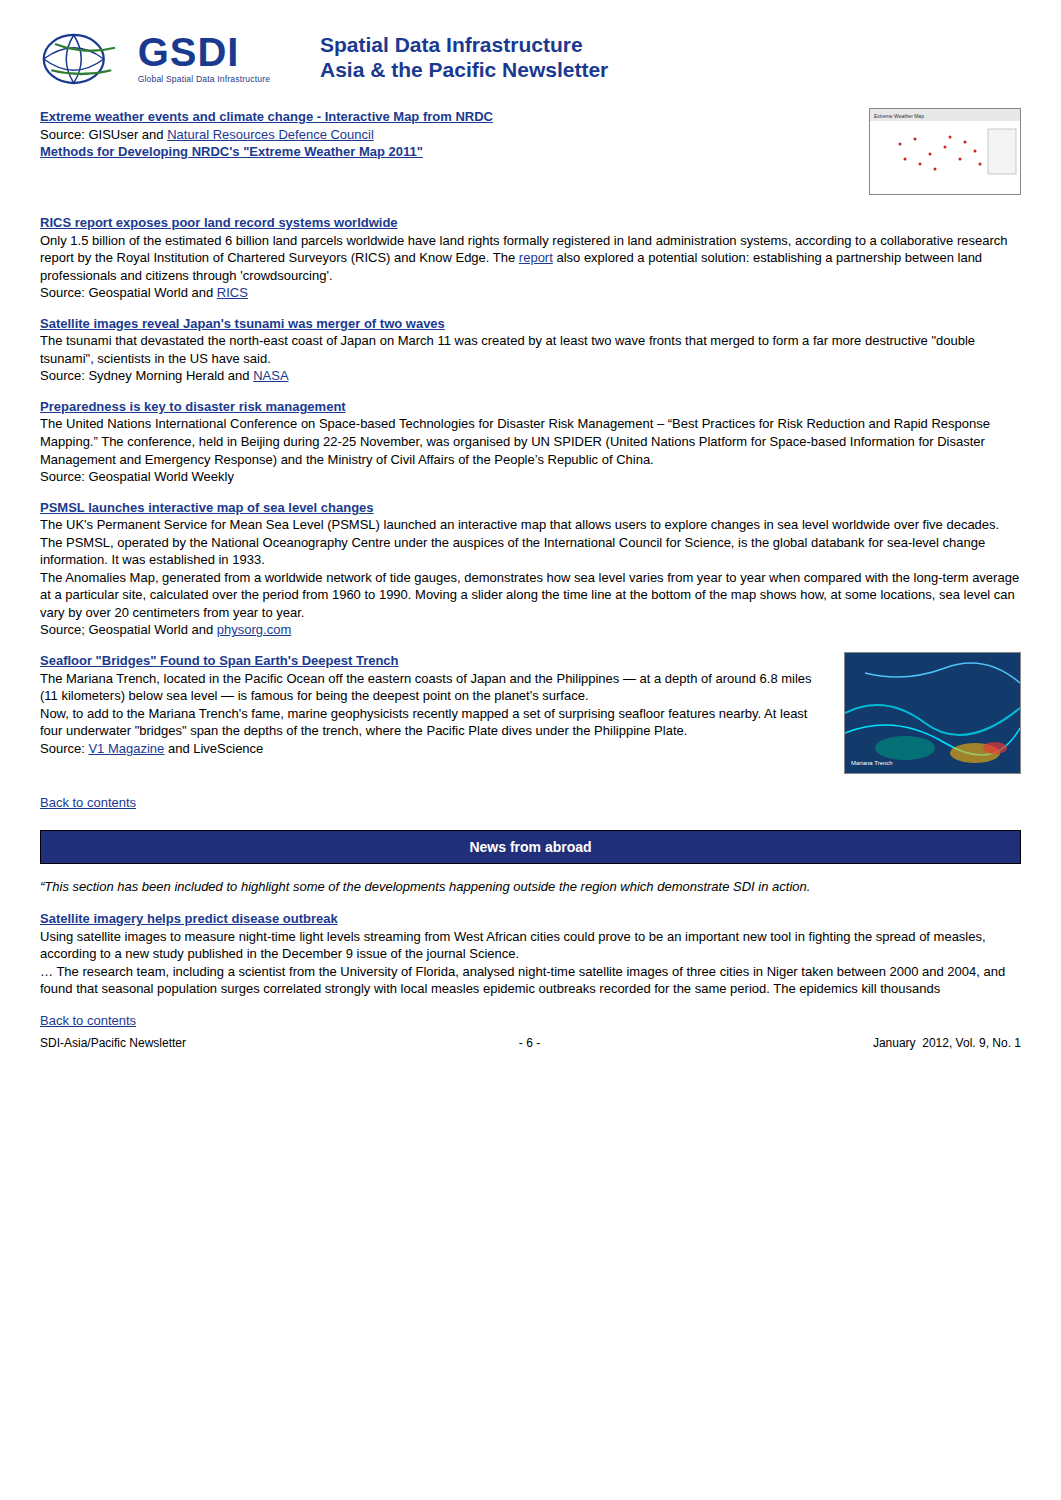GSDI
Global Spatial Data Infrastructure
Spatial Data Infrastructure
Asia & the Pacific Newsletter
Extreme weather events and climate change - Interactive Map from NRDC
Source: GISUser and Natural Resources Defence Council
Methods for Developing NRDC's "Extreme Weather Map 2011"
RICS report exposes poor land record systems worldwide
Only 1.5 billion of the estimated 6 billion land parcels worldwide have land rights formally registered in land administration systems, according to a collaborative research report by the Royal Institution of Chartered Surveyors (RICS) and Know Edge. The report also explored a potential solution: establishing a partnership between land professionals and citizens through 'crowdsourcing'.
Source: Geospatial World and RICS
Satellite images reveal Japan's tsunami was merger of two waves
The tsunami that devastated the north-east coast of Japan on March 11 was created by at least two wave fronts that merged to form a far more destructive "double tsunami", scientists in the US have said.
Source: Sydney Morning Herald and NASA
Preparedness is key to disaster risk management
The United Nations International Conference on Space-based Technologies for Disaster Risk Management – “Best Practices for Risk Reduction and Rapid Response Mapping.” The conference, held in Beijing during 22-25 November, was organised by UN SPIDER (United Nations Platform for Space-based Information for Disaster Management and Emergency Response) and the Ministry of Civil Affairs of the People’s Republic of China.
Source: Geospatial World Weekly
PSMSL launches interactive map of sea level changes
The UK's Permanent Service for Mean Sea Level (PSMSL) launched an interactive map that allows users to explore changes in sea level worldwide over five decades. The PSMSL, operated by the National Oceanography Centre under the auspices of the International Council for Science, is the global databank for sea-level change information. It was established in 1933.
The Anomalies Map, generated from a worldwide network of tide gauges, demonstrates how sea level varies from year to year when compared with the long-term average at a particular site, calculated over the period from 1960 to 1990. Moving a slider along the time line at the bottom of the map shows how, at some locations, sea level can vary by over 20 centimeters from year to year.
Source; Geospatial World and physorg.com
Seafloor "Bridges" Found to Span Earth's Deepest Trench
The Mariana Trench, located in the Pacific Ocean off the eastern coasts of Japan and the Philippines — at a depth of around 6.8 miles (11 kilometers) below sea level — is famous for being the deepest point on the planet's surface.
Now, to add to the Mariana Trench's fame, marine geophysicists recently mapped a set of surprising seafloor features nearby. At least four underwater "bridges" span the depths of the trench, where the Pacific Plate dives under the Philippine Plate.
Source: V1 Magazine and LiveScience
Back to contents
News from abroad
“This section has been included to highlight some of the developments happening outside the region which demonstrate SDI in action.
Satellite imagery helps predict disease outbreak
Using satellite images to measure night-time light levels streaming from West African cities could prove to be an important new tool in fighting the spread of measles, according to a new study published in the December 9 issue of the journal Science.
… The research team, including a scientist from the University of Florida, analysed night-time satellite images of three cities in Niger taken between 2000 and 2004, and found that seasonal population surges correlated strongly with local measles epidemic outbreaks recorded for the same period. The epidemics kill thousands
Back to contents
SDI-Asia/Pacific Newsletter
- 6 -
January 2012, Vol. 9, No. 1